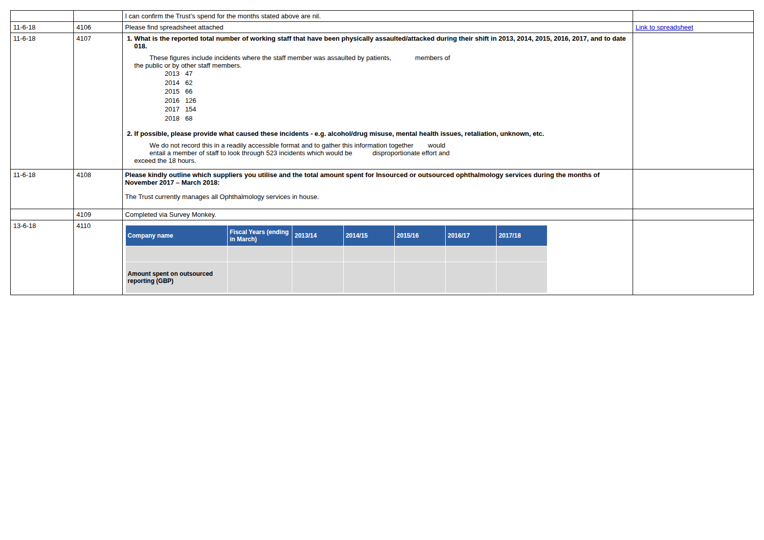| | | I can confirm the Trust’s spend for the months stated above are nil. | |
| 11-6-18 | 4106 | Please find spreadsheet attached | Link to spreadsheet |
| 11-6-18 | 4107 | What is the reported total number of working staff that have been physically assaulted/attacked during their shift in 2013, 2014, 2015, 2016, 2017, and to date 018. These figures include incidents where the staff member was assaulted by patients, members of the public or by other staff members. 2013 47 2014 62 2015 66 2016 126 2017 154 2018 68 If possible, please provide what caused these incidents - e.g. alcohol/drug misuse, mental health issues, retaliation, unknown, etc. We do not record this in a readily accessible format and to gather this information together would entail a member of staff to look through 523 incidents which would be disproportionate effort and exceed the 18 hours. | |
| 11-6-18 | 4108 | Please kindly outline which suppliers you utilise and the total amount spent for Insourced or outsourced ophthalmology services during the months of November 2017 – March 2018: The Trust currently manages all Ophthalmology services in house. | |
| | 4109 | Completed via Survey Monkey. | |
| 13-6-18 | 4110 | / Company name / Fiscal Years (ending in March) / 2013/14 / 2014/15 / 2015/16 / 2016/17 / 2017/18 / / / --- / --- / --- / --- / --- / --- / --- / --- / / Amount spent on outsourced reporting (GBP) / / / / / / / / | |